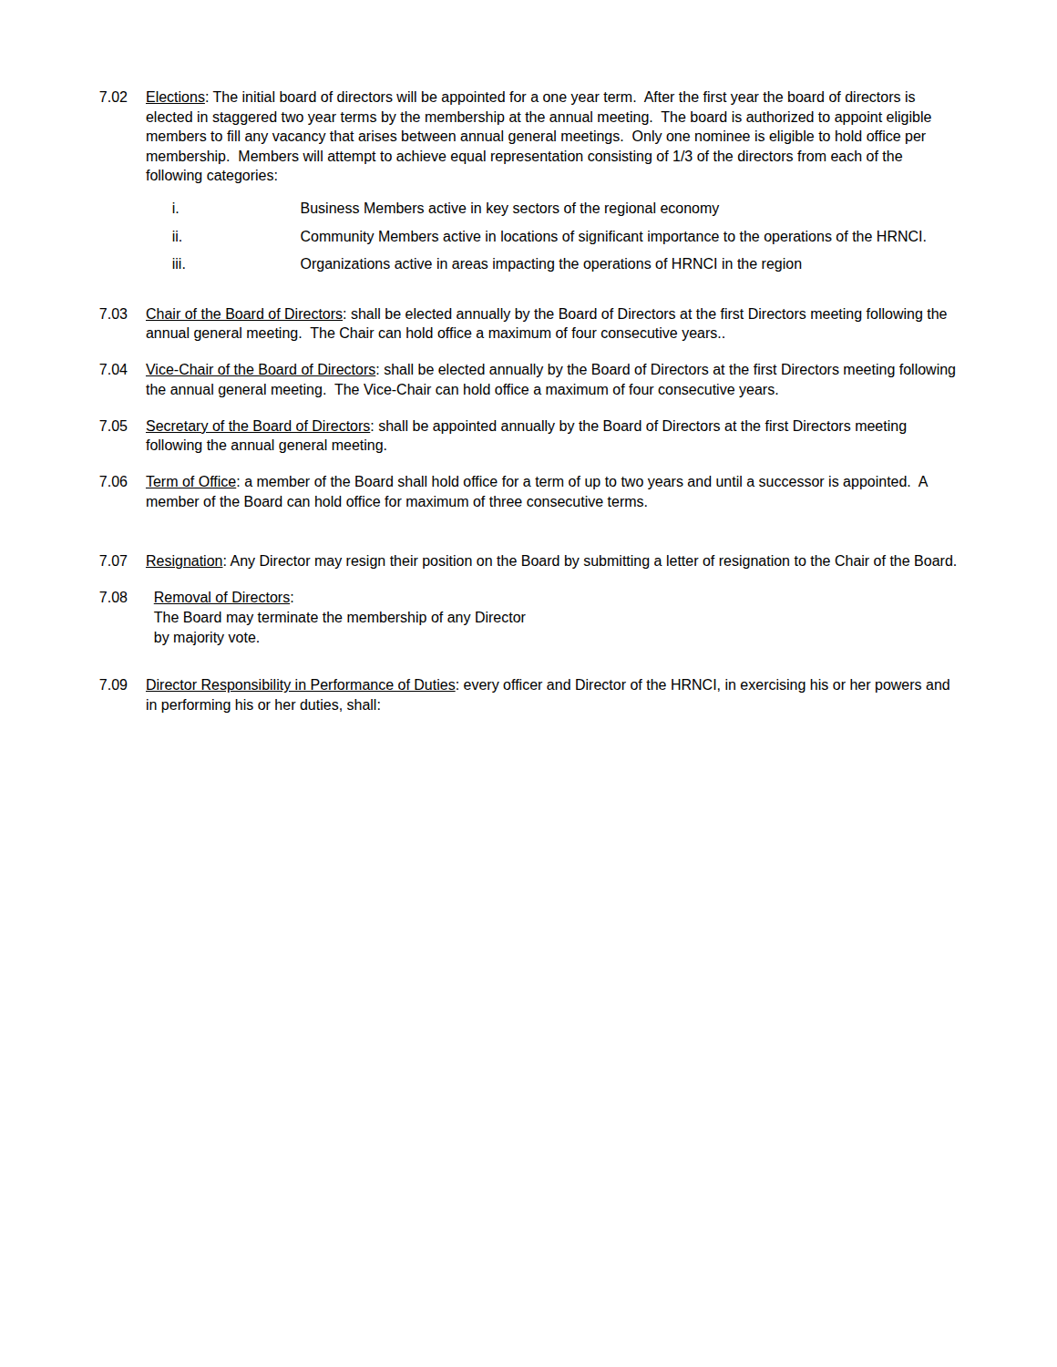7.02
Elections: The initial board of directors will be appointed for a one year term. After the first year the board of directors is elected in staggered two year terms by the membership at the annual meeting. The board is authorized to appoint eligible members to fill any vacancy that arises between annual general meetings. Only one nominee is eligible to hold office per membership. Members will attempt to achieve equal representation consisting of 1/3 of the directors from each of the following categories:
Business Members active in key sectors of the regional economy
Community Members active in locations of significant importance to the operations of the HRNCI.
Organizations active in areas impacting the operations of HRNCI in the region
7.03
Chair of the Board of Directors: shall be elected annually by the Board of Directors at the first Directors meeting following the annual general meeting. The Chair can hold office a maximum of four consecutive years..
7.04
Vice-Chair of the Board of Directors: shall be elected annually by the Board of Directors at the first Directors meeting following the annual general meeting. The Vice-Chair can hold office a maximum of four consecutive years.
7.05
Secretary of the Board of Directors: shall be appointed annually by the Board of Directors at the first Directors meeting following the annual general meeting.
7.06
Term of Office: a member of the Board shall hold office for a term of up to two years and until a successor is appointed. A member of the Board can hold office for maximum of three consecutive terms.
7.07
Resignation: Any Director may resign their position on the Board by submitting a letter of resignation to the Chair of the Board.
7.08
Removal of Directors:
The Board may terminate the membership of any Director
by majority vote.
7.09
Director Responsibility in Performance of Duties: every officer and Director of the HRNCI, in exercising his or her powers and in performing his or her duties, shall: